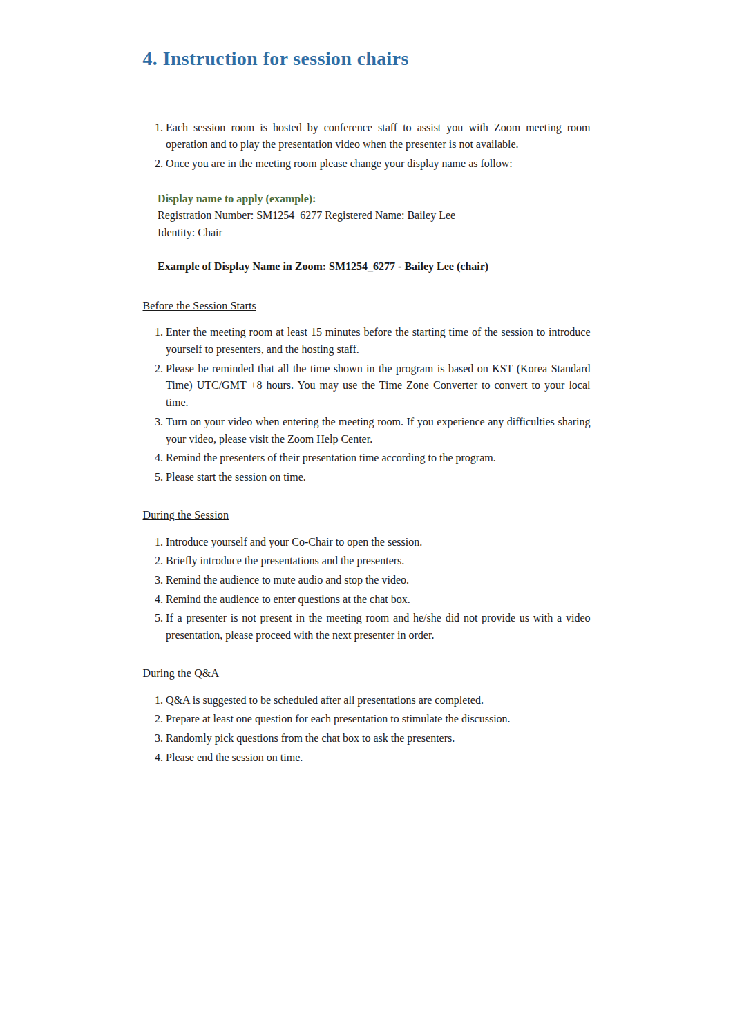4. Instruction for session chairs
Each session room is hosted by conference staff to assist you with Zoom meeting room operation and to play the presentation video when the presenter is not available.
Once you are in the meeting room please change your display name as follow:
Display name to apply (example):
Registration Number: SM1254_6277 Registered Name: Bailey Lee
Identity: Chair
Example of Display Name in Zoom: SM1254_6277 - Bailey Lee (chair)
Before the Session Starts
Enter the meeting room at least 15 minutes before the starting time of the session to introduce yourself to presenters, and the hosting staff.
Please be reminded that all the time shown in the program is based on KST (Korea Standard Time) UTC/GMT +8 hours. You may use the Time Zone Converter to convert to your local time.
Turn on your video when entering the meeting room. If you experience any difficulties sharing your video, please visit the Zoom Help Center.
Remind the presenters of their presentation time according to the program.
Please start the session on time.
During the Session
Introduce yourself and your Co-Chair to open the session.
Briefly introduce the presentations and the presenters.
Remind the audience to mute audio and stop the video.
Remind the audience to enter questions at the chat box.
If a presenter is not present in the meeting room and he/she did not provide us with a video presentation, please proceed with the next presenter in order.
During the Q&A
Q&A is suggested to be scheduled after all presentations are completed.
Prepare at least one question for each presentation to stimulate the discussion.
Randomly pick questions from the chat box to ask the presenters.
Please end the session on time.